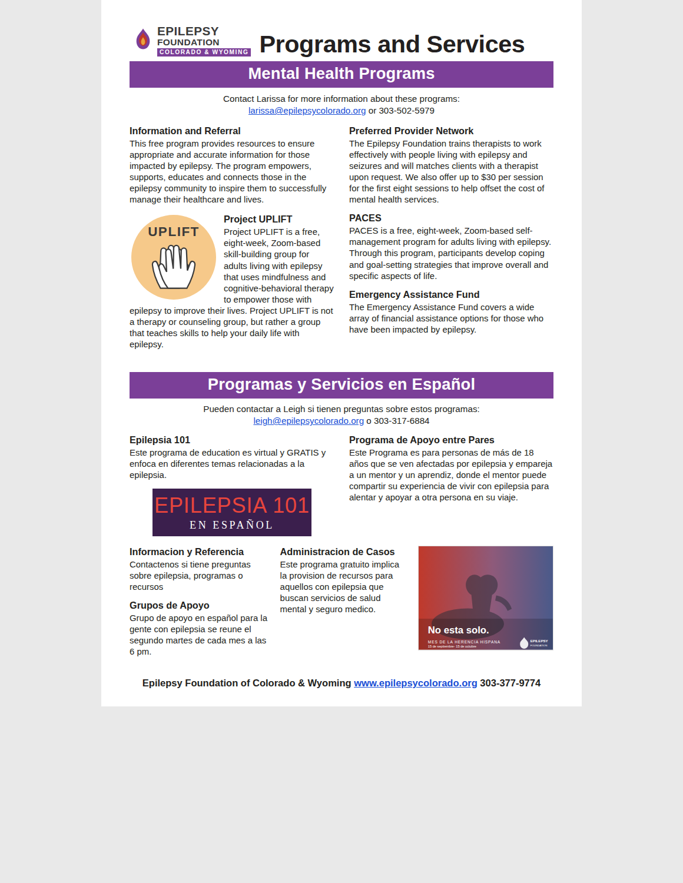EPILEPSY FOUNDATION COLORADO & WYOMING
Programs and Services
Mental Health Programs
Contact Larissa for more information about these programs:
larissa@epilepsycolorado.org or 303-502-5979
Information and Referral
This free program provides resources to ensure appropriate and accurate information for those impacted by epilepsy. The program empowers, supports, educates and connects those in the epilepsy community to inspire them to successfully manage their healthcare and lives.
UPLIFT
Project UPLIFT
Project UPLIFT is a free, eight-week, Zoom-based skill-building group for adults living with epilepsy that uses mindfulness and cognitive-behavioral therapy to empower those with epilepsy to improve their lives. Project UPLIFT is not a therapy or counseling group, but rather a group that teaches skills to help your daily life with epilepsy.
Preferred Provider Network
The Epilepsy Foundation trains therapists to work effectively with people living with epilepsy and seizures and will matches clients with a therapist upon request. We also offer up to $30 per session for the first eight sessions to help offset the cost of mental health services.
PACES
PACES is a free, eight-week, Zoom-based self-management program for adults living with epilepsy. Through this program, participants develop coping and goal-setting strategies that improve overall and specific aspects of life.
Emergency Assistance Fund
The Emergency Assistance Fund covers a wide array of financial assistance options for those who have been impacted by epilepsy.
Programas y Servicios en Español
Pueden contactar a Leigh si tienen preguntas sobre estos programas:
leigh@epilepsycolorado.org o 303-317-6884
Epilepsia 101
Este programa de education es virtual y GRATIS y enfoca en diferentes temas relacionadas a la epilepsia.
EPILEPSIA 101 EN ESPAÑOL
Programa de Apoyo entre Pares
Este Programa es para personas de más de 18 años que se ven afectadas por epilepsia y empareja a un mentor y un aprendiz, donde el mentor puede compartir su experiencia de vivir con epilepsia para alentar y apoyar a otra persona en su viaje.
Informacion y Referencia
Contactenos si tiene preguntas sobre epilepsia, programas o recursos
Grupos de Apoyo
Grupo de apoyo en español para la gente con epilepsia se reune el segundo martes de cada mes a las 6 pm.
Administracion de Casos
Este programa gratuito implica la provision de recursos para aquellos con epilepsia que buscan servicios de salud mental y seguro medico.
No esta solo. MES DE LA HERENCIA HISPANA 15 de septiembre- 15 de octubre EPILEPSY FOUNDATION
Epilepsy Foundation of Colorado & Wyoming www.epilepsycolorado.org 303-377-9774